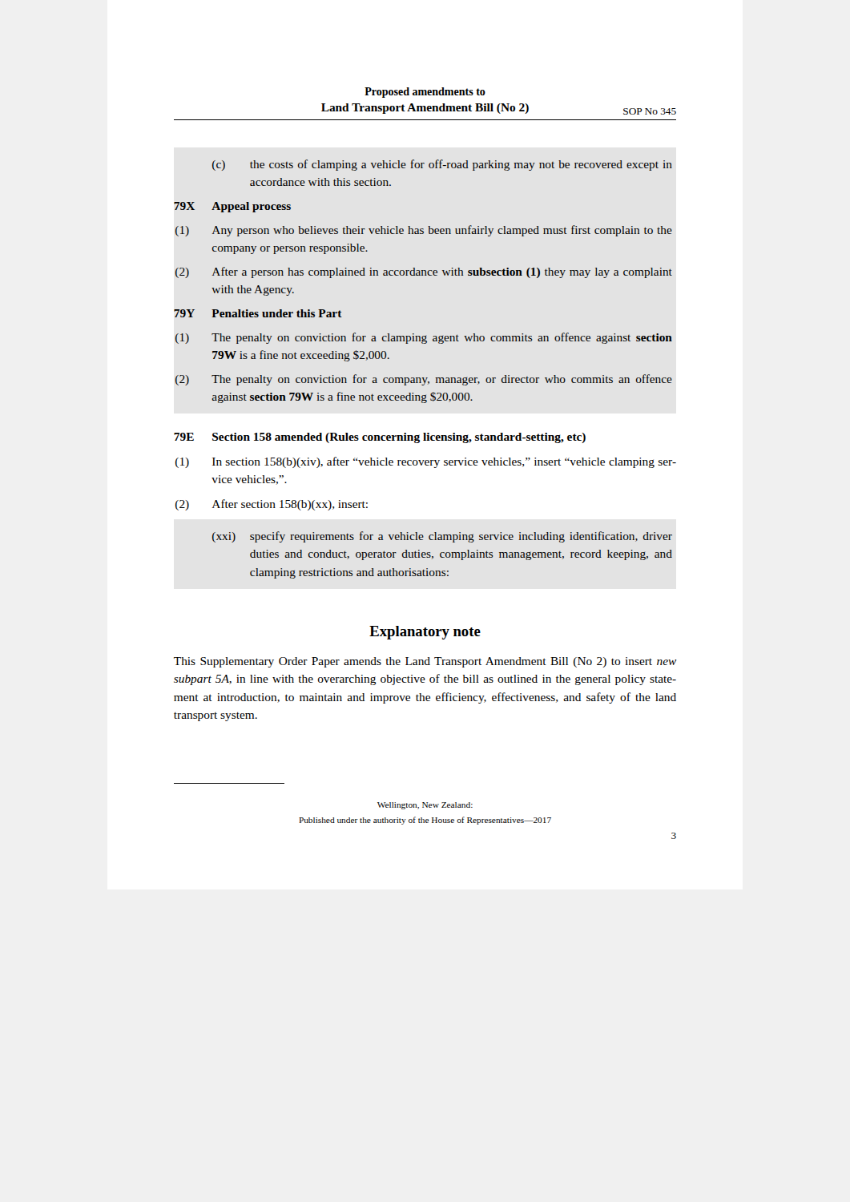Proposed amendments to
Land Transport Amendment Bill (No 2)
SOP No 345
(c)
the costs of clamping a vehicle for off-road parking may not be recovered except in accordance with this section.
79X
Appeal process
(1)
Any person who believes their vehicle has been unfairly clamped must first complain to the company or person responsible.
(2)
After a person has complained in accordance with subsection (1) they may lay a complaint with the Agency.
79Y
Penalties under this Part
(1)
The penalty on conviction for a clamping agent who commits an offence against section 79W is a fine not exceeding $2,000.
(2)
The penalty on conviction for a company, manager, or director who commits an offence against section 79W is a fine not exceeding $20,000.
79E
Section 158 amended (Rules concerning licensing, standard-setting, etc)
(1)
In section 158(b)(xiv), after “vehicle recovery service vehicles,” insert “vehicle clamping service vehicles,”.
(2)
After section 158(b)(xx), insert:
(xxi)
specify requirements for a vehicle clamping service including identification, driver duties and conduct, operator duties, complaints management, record keeping, and clamping restrictions and authorisations:
Explanatory note
This Supplementary Order Paper amends the Land Transport Amendment Bill (No 2) to insert new subpart 5A, in line with the overarching objective of the bill as outlined in the general policy statement at introduction, to maintain and improve the efficiency, effectiveness, and safety of the land transport system.
Wellington, New Zealand:
Published under the authority of the House of Representatives—2017
3